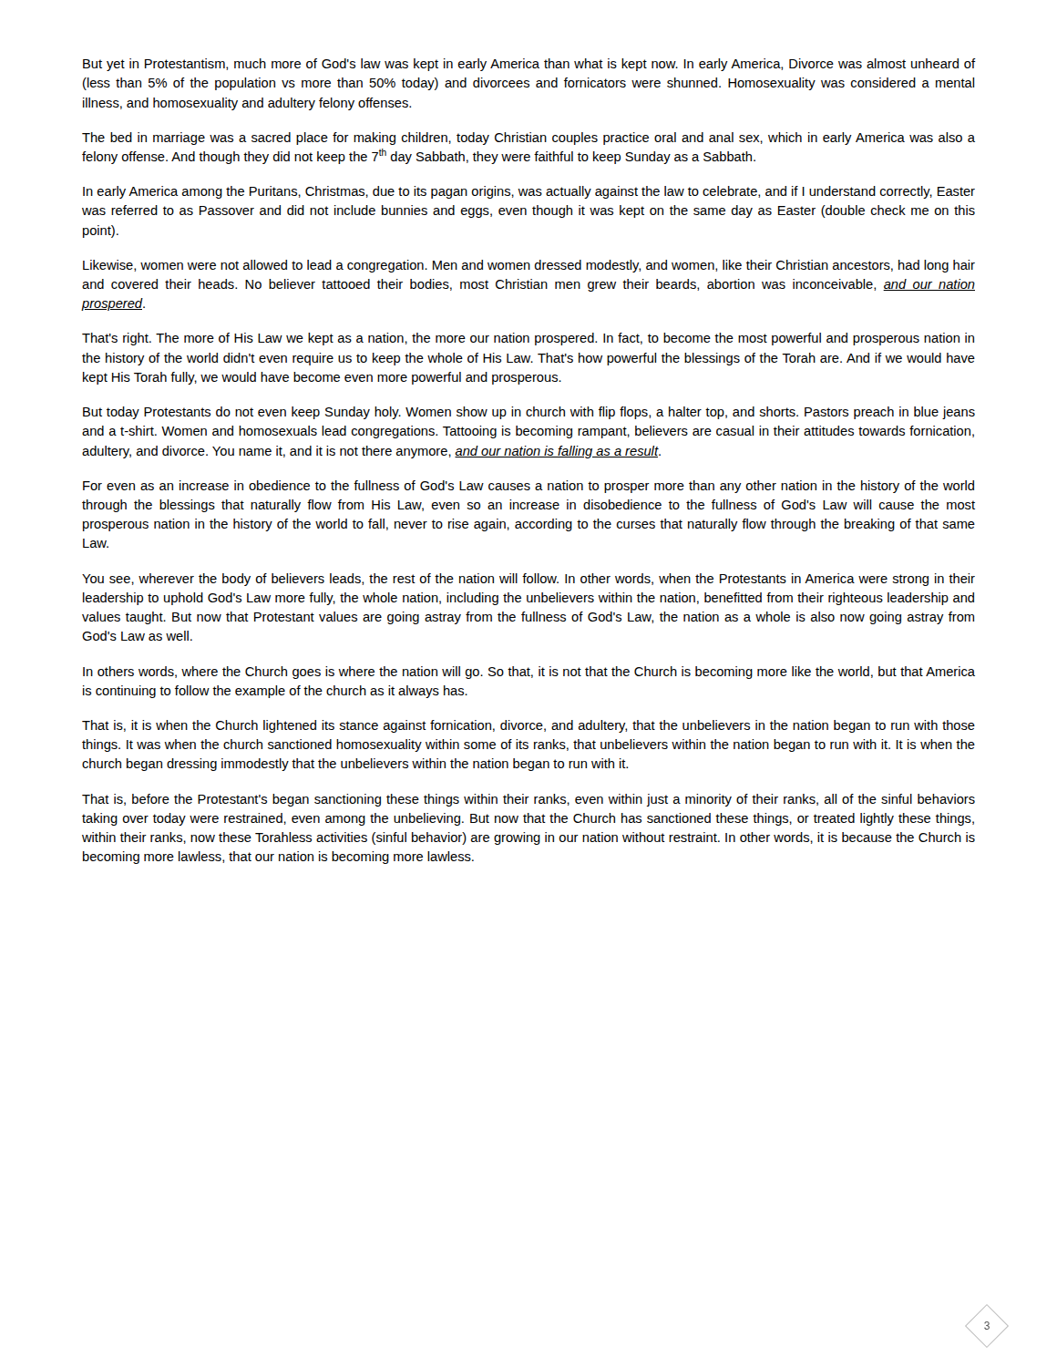But yet in Protestantism, much more of God's law was kept in early America than what is kept now. In early America, Divorce was almost unheard of (less than 5% of the population vs more than 50% today) and divorcees and fornicators were shunned. Homosexuality was considered a mental illness, and homosexuality and adultery felony offenses.
The bed in marriage was a sacred place for making children, today Christian couples practice oral and anal sex, which in early America was also a felony offense. And though they did not keep the 7th day Sabbath, they were faithful to keep Sunday as a Sabbath.
In early America among the Puritans, Christmas, due to its pagan origins, was actually against the law to celebrate, and if I understand correctly, Easter was referred to as Passover and did not include bunnies and eggs, even though it was kept on the same day as Easter (double check me on this point).
Likewise, women were not allowed to lead a congregation. Men and women dressed modestly, and women, like their Christian ancestors, had long hair and covered their heads. No believer tattooed their bodies, most Christian men grew their beards, abortion was inconceivable, and our nation prospered.
That's right. The more of His Law we kept as a nation, the more our nation prospered. In fact, to become the most powerful and prosperous nation in the history of the world didn't even require us to keep the whole of His Law. That's how powerful the blessings of the Torah are. And if we would have kept His Torah fully, we would have become even more powerful and prosperous.
But today Protestants do not even keep Sunday holy. Women show up in church with flip flops, a halter top, and shorts. Pastors preach in blue jeans and a t-shirt. Women and homosexuals lead congregations. Tattooing is becoming rampant, believers are casual in their attitudes towards fornication, adultery, and divorce. You name it, and it is not there anymore, and our nation is falling as a result.
For even as an increase in obedience to the fullness of God's Law causes a nation to prosper more than any other nation in the history of the world through the blessings that naturally flow from His Law, even so an increase in disobedience to the fullness of God's Law will cause the most prosperous nation in the history of the world to fall, never to rise again, according to the curses that naturally flow through the breaking of that same Law.
You see, wherever the body of believers leads, the rest of the nation will follow. In other words, when the Protestants in America were strong in their leadership to uphold God's Law more fully, the whole nation, including the unbelievers within the nation, benefitted from their righteous leadership and values taught. But now that Protestant values are going astray from the fullness of God's Law, the nation as a whole is also now going astray from God's Law as well.
In others words, where the Church goes is where the nation will go. So that, it is not that the Church is becoming more like the world, but that America is continuing to follow the example of the church as it always has.
That is, it is when the Church lightened its stance against fornication, divorce, and adultery, that the unbelievers in the nation began to run with those things. It was when the church sanctioned homosexuality within some of its ranks, that unbelievers within the nation began to run with it. It is when the church began dressing immodestly that the unbelievers within the nation began to run with it.
That is, before the Protestant's began sanctioning these things within their ranks, even within just a minority of their ranks, all of the sinful behaviors taking over today were restrained, even among the unbelieving. But now that the Church has sanctioned these things, or treated lightly these things, within their ranks, now these Torahless activities (sinful behavior) are growing in our nation without restraint. In other words, it is because the Church is becoming more lawless, that our nation is becoming more lawless.
3